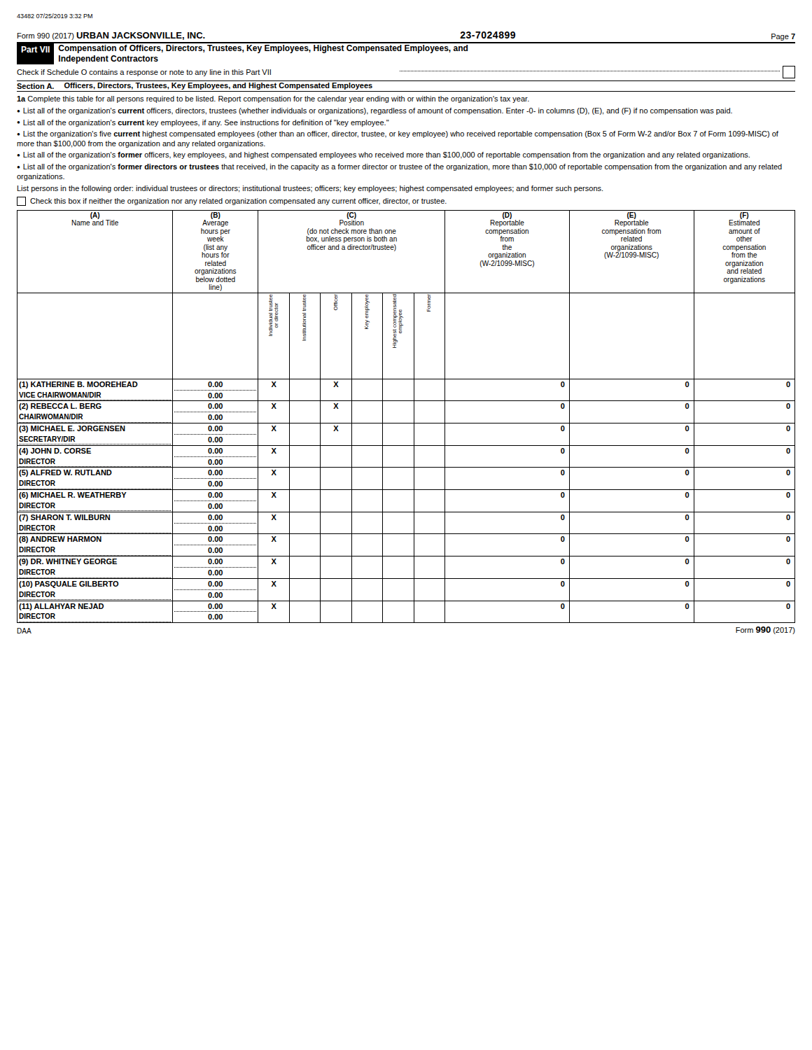43482 07/25/2019 3:32 PM
Form 990 (2017) URBAN JACKSONVILLE, INC.
23-7024899
Page 7
Part VII
Compensation of Officers, Directors, Trustees, Key Employees, Highest Compensated Employees, and
Independent Contractors
Check if Schedule O contains a response or note to any line in this Part VII
Section A.
Officers, Directors, Trustees, Key Employees, and Highest Compensated Employees
1a Complete this table for all persons required to be listed. Report compensation for the calendar year ending with or within the organization's tax year.
List all of the organization's current officers, directors, trustees (whether individuals or organizations), regardless of amount of compensation. Enter -0- in columns (D), (E), and (F) if no compensation was paid.
List all of the organization's current key employees, if any. See instructions for definition of "key employee."
List the organization's five current highest compensated employees (other than an officer, director, trustee, or key employee) who received reportable compensation (Box 5 of Form W-2 and/or Box 7 of Form 1099-MISC) of more than $100,000 from the organization and any related organizations.
List all of the organization's former officers, key employees, and highest compensated employees who received more than $100,000 of reportable compensation from the organization and any related organizations.
List all of the organization's former directors or trustees that received, in the capacity as a former director or trustee of the organization, more than $10,000 of reportable compensation from the organization and any related organizations.
List persons in the following order: individual trustees or directors; institutional trustees; officers; key employees; highest compensated employees; and former such persons.
Check this box if neither the organization nor any related organization compensated any current officer, director, or trustee.
| (A) Name and Title | (B) Average hours per week (list any hours for related organizations below dotted line) | (C) Position (do not check more than one box, unless person is both an officer and a director/trustee) | (D) Reportable compensation from the organization (W-2/1099-MISC) | (E) Reportable compensation from related organizations (W-2/1099-MISC) | (F) Estimated amount of other compensation from the organization and related organizations |
| --- | --- | --- | --- | --- | --- |
| | | Individual trustee or director | Institutional trustee | Officer | Key employee | Highest compensated employee | Former | | | |
| (1) KATHERINE B. MOOREHEAD VICE CHAIRWOMAN/DIR | 0.00 0.00 | X | | X | | | | 0 | 0 | 0 |
| (2) REBECCA L. BERG CHAIRWOMAN/DIR | 0.00 0.00 | X | | X | | | | 0 | 0 | 0 |
| (3) MICHAEL E. JORGENSEN SECRETARY/DIR | 0.00 0.00 | X | | X | | | | 0 | 0 | 0 |
| (4) JOHN D. CORSE DIRECTOR | 0.00 0.00 | X | | | | | | 0 | 0 | 0 |
| (5) ALFRED W. RUTLAND DIRECTOR | 0.00 0.00 | X | | | | | | 0 | 0 | 0 |
| (6) MICHAEL R. WEATHERBY DIRECTOR | 0.00 0.00 | X | | | | | | 0 | 0 | 0 |
| (7) SHARON T. WILBURN DIRECTOR | 0.00 0.00 | X | | | | | | 0 | 0 | 0 |
| (8) ANDREW HARMON DIRECTOR | 0.00 0.00 | X | | | | | | 0 | 0 | 0 |
| (9) DR. WHITNEY GEORGE DIRECTOR | 0.00 0.00 | X | | | | | | 0 | 0 | 0 |
| (10) PASQUALE GILBERTO DIRECTOR | 0.00 0.00 | X | | | | | | 0 | 0 | 0 |
| (11) ALLAHYAR NEJAD DIRECTOR | 0.00 0.00 | X | | | | | | 0 | 0 | 0 |
DAA
Form 990 (2017)